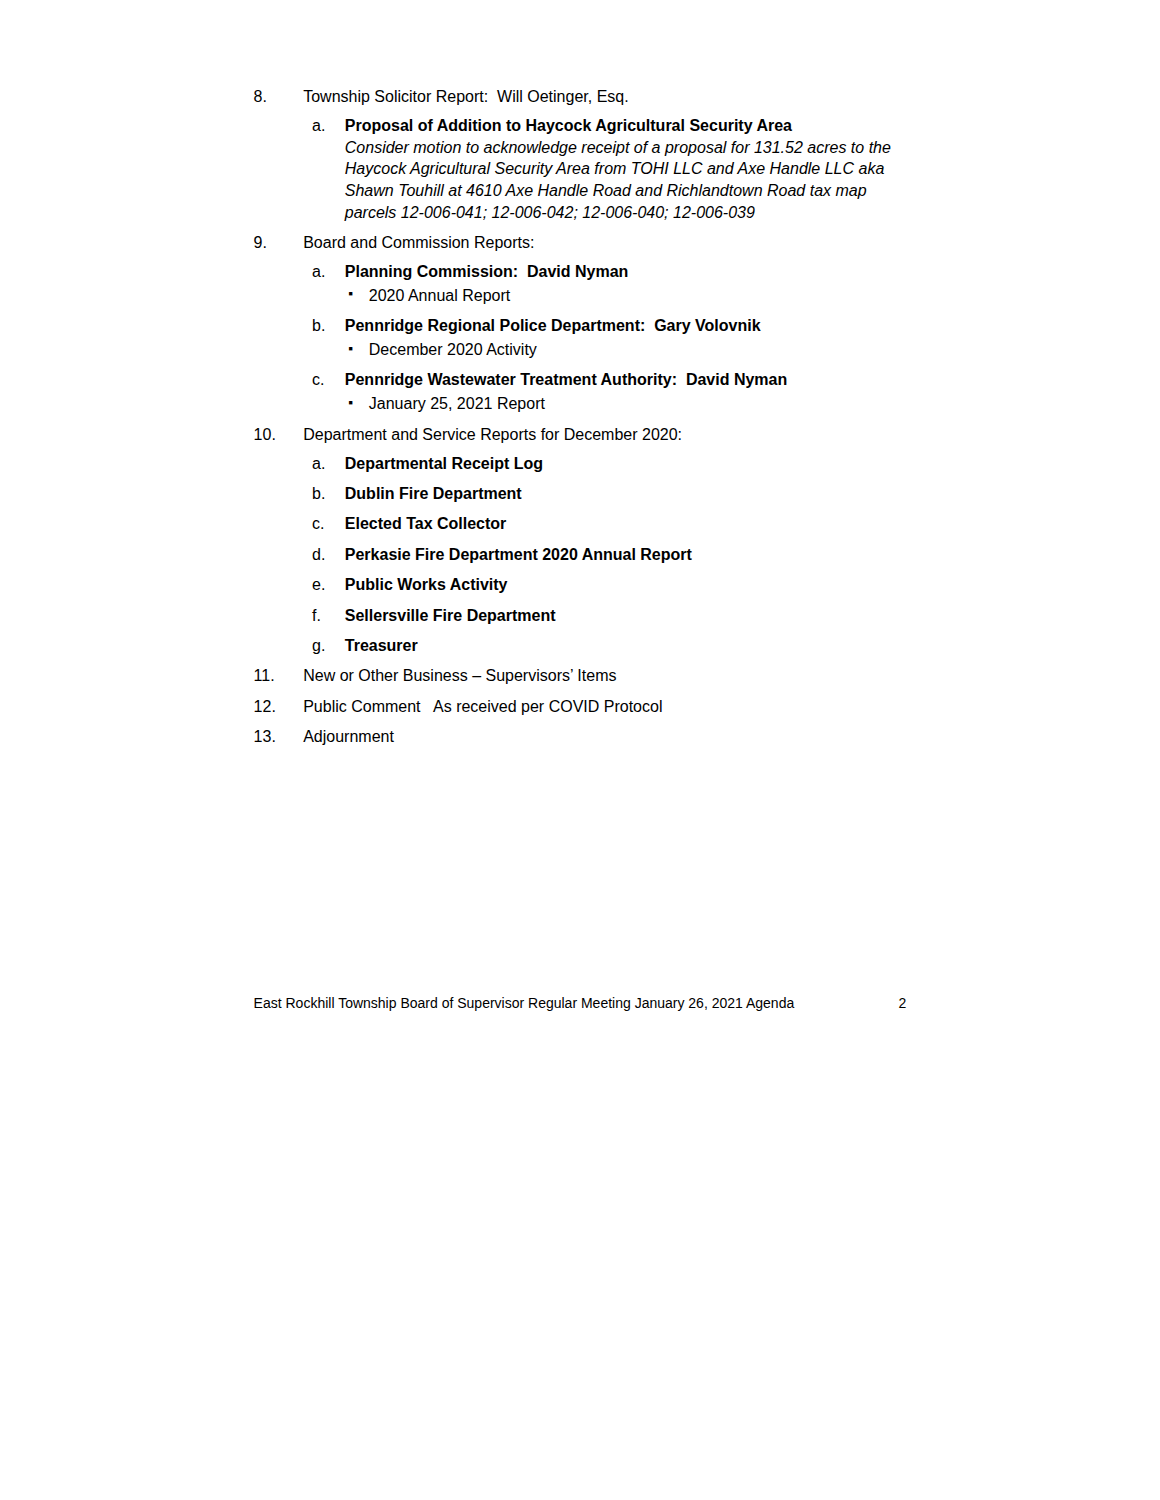8. Township Solicitor Report: Will Oetinger, Esq.
a. Proposal of Addition to Haycock Agricultural Security Area
Consider motion to acknowledge receipt of a proposal for 131.52 acres to the Haycock Agricultural Security Area from TOHI LLC and Axe Handle LLC aka Shawn Touhill at 4610 Axe Handle Road and Richlandtown Road tax map parcels 12-006-041; 12-006-042; 12-006-040; 12-006-039
9. Board and Commission Reports:
a. Planning Commission: David Nyman
2020 Annual Report
b. Pennridge Regional Police Department: Gary Volovnik
December 2020 Activity
c. Pennridge Wastewater Treatment Authority: David Nyman
January 25, 2021 Report
10. Department and Service Reports for December 2020:
a. Departmental Receipt Log
b. Dublin Fire Department
c. Elected Tax Collector
d. Perkasie Fire Department 2020 Annual Report
e. Public Works Activity
f. Sellersville Fire Department
g. Treasurer
11. New or Other Business – Supervisors’ Items
12. Public Comment As received per COVID Protocol
13. Adjournment
East Rockhill Township Board of Supervisor Regular Meeting January 26, 2021 Agenda 2